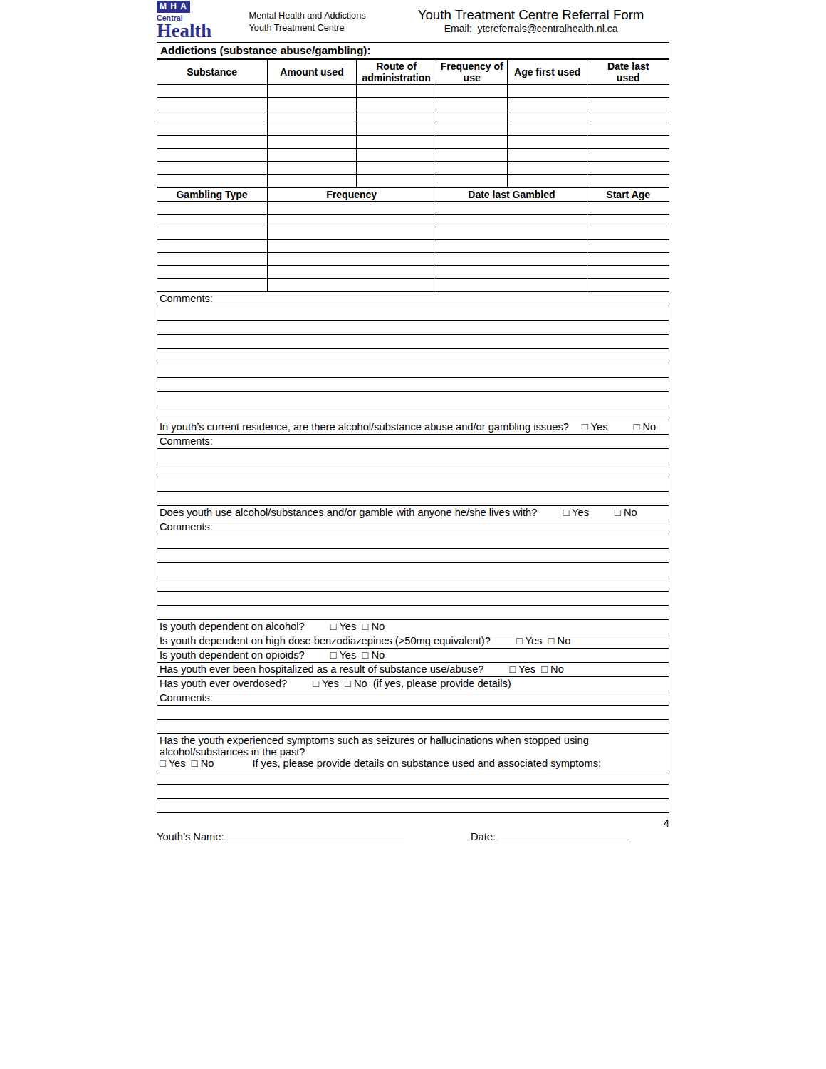M H A Central Health
Mental Health and Addictions
Youth Treatment Centre
Youth Treatment Centre Referral Form
Email: ytcreferrals@centralhealth.nl.ca
| Addictions (substance abuse/gambling): |
| / Substance / Amount used / Route of administration / Frequency of use / Age first used / Date last used / / --- / --- / --- / --- / --- / --- / / Gambling Type / Frequency / Date last Gambled / Start Age / / --- / --- / --- / --- / |
| Comments: |
| In youth’s current residence, are there alcohol/substance abuse and/or gambling issues? □ Yes □ No |
| Comments: |
| Does youth use alcohol/substances and/or gamble with anyone he/she lives with? □ Yes □ No |
| Comments: |
| Is youth dependent on alcohol? □ Yes □ No |
| Is youth dependent on high dose benzodiazepines (>50mg equivalent)? □ Yes □ No |
| Is youth dependent on opioids? □ Yes □ No |
| Has youth ever been hospitalized as a result of substance use/abuse? □ Yes □ No |
| Has youth ever overdosed? □ Yes □ No (if yes, please provide details) |
| Comments: |
| Has the youth experienced symptoms such as seizures or hallucinations when stopped using alcohol/substances in the past? □ Yes □ No If yes, please provide details on substance used and associated symptoms: |
4
Youth’s Name: Date: